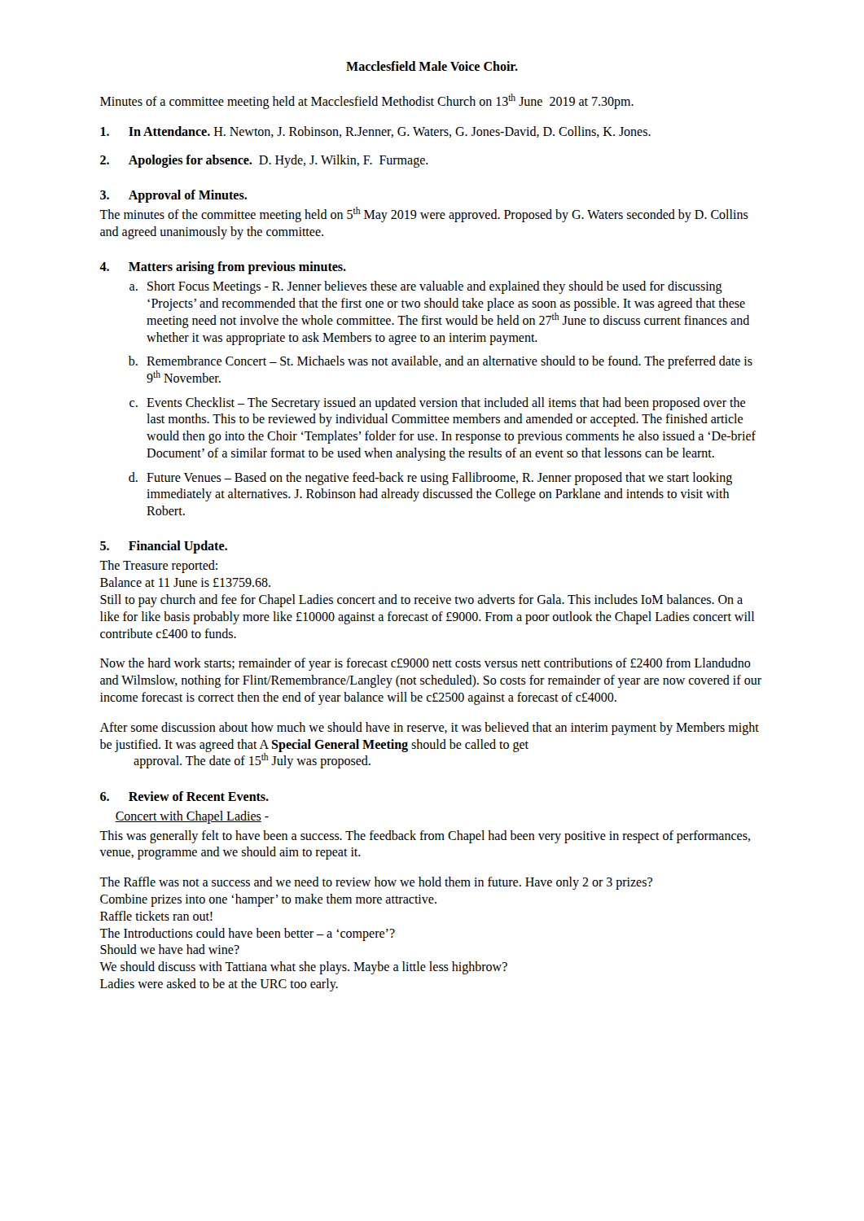Macclesfield Male Voice Choir.
Minutes of a committee meeting held at Macclesfield Methodist Church on 13th June 2019 at 7.30pm.
1. In Attendance. H. Newton, J. Robinson, R.Jenner, G. Waters, G. Jones-David, D. Collins, K. Jones.
2. Apologies for absence. D. Hyde, J. Wilkin, F. Furmage.
3. Approval of Minutes.
The minutes of the committee meeting held on 5th May 2019 were approved. Proposed by G. Waters seconded by D. Collins and agreed unanimously by the committee.
4. Matters arising from previous minutes.
Short Focus Meetings - R. Jenner believes these are valuable and explained they should be used for discussing ‘Projects’ and recommended that the first one or two should take place as soon as possible. It was agreed that these meeting need not involve the whole committee. The first would be held on 27th June to discuss current finances and whether it was appropriate to ask Members to agree to an interim payment.
Remembrance Concert – St. Michaels was not available, and an alternative should to be found. The preferred date is 9th November.
Events Checklist – The Secretary issued an updated version that included all items that had been proposed over the last months. This to be reviewed by individual Committee members and amended or accepted. The finished article would then go into the Choir ‘Templates’ folder for use. In response to previous comments he also issued a ‘De-brief Document’ of a similar format to be used when analysing the results of an event so that lessons can be learnt.
Future Venues – Based on the negative feed-back re using Fallibroome, R. Jenner proposed that we start looking immediately at alternatives. J. Robinson had already discussed the College on Parklane and intends to visit with Robert.
5. Financial Update.
The Treasure reported:
Balance at 11 June is £13759.68.
Still to pay church and fee for Chapel Ladies concert and to receive two adverts for Gala. This includes IoM balances. On a like for like basis probably more like £10000 against a forecast of £9000. From a poor outlook the Chapel Ladies concert will contribute c£400 to funds.
Now the hard work starts; remainder of year is forecast c£9000 nett costs versus nett contributions of £2400 from Llandudno and Wilmslow, nothing for Flint/Remembrance/Langley (not scheduled). So costs for remainder of year are now covered if our income forecast is correct then the end of year balance will be c£2500 against a forecast of c£4000.
After some discussion about how much we should have in reserve, it was believed that an interim payment by Members might be justified. It was agreed that A Special General Meeting should be called to get
approval. The date of 15th July was proposed.
6. Review of Recent Events.
Concert with Chapel Ladies -
This was generally felt to have been a success. The feedback from Chapel had been very positive in respect of performances, venue, programme and we should aim to repeat it.
The Raffle was not a success and we need to review how we hold them in future. Have only 2 or 3 prizes?
Combine prizes into one ‘hamper’ to make them more attractive.
Raffle tickets ran out!
The Introductions could have been better – a ‘compere’?
Should we have had wine?
We should discuss with Tattiana what she plays. Maybe a little less highbrow?
Ladies were asked to be at the URC too early.